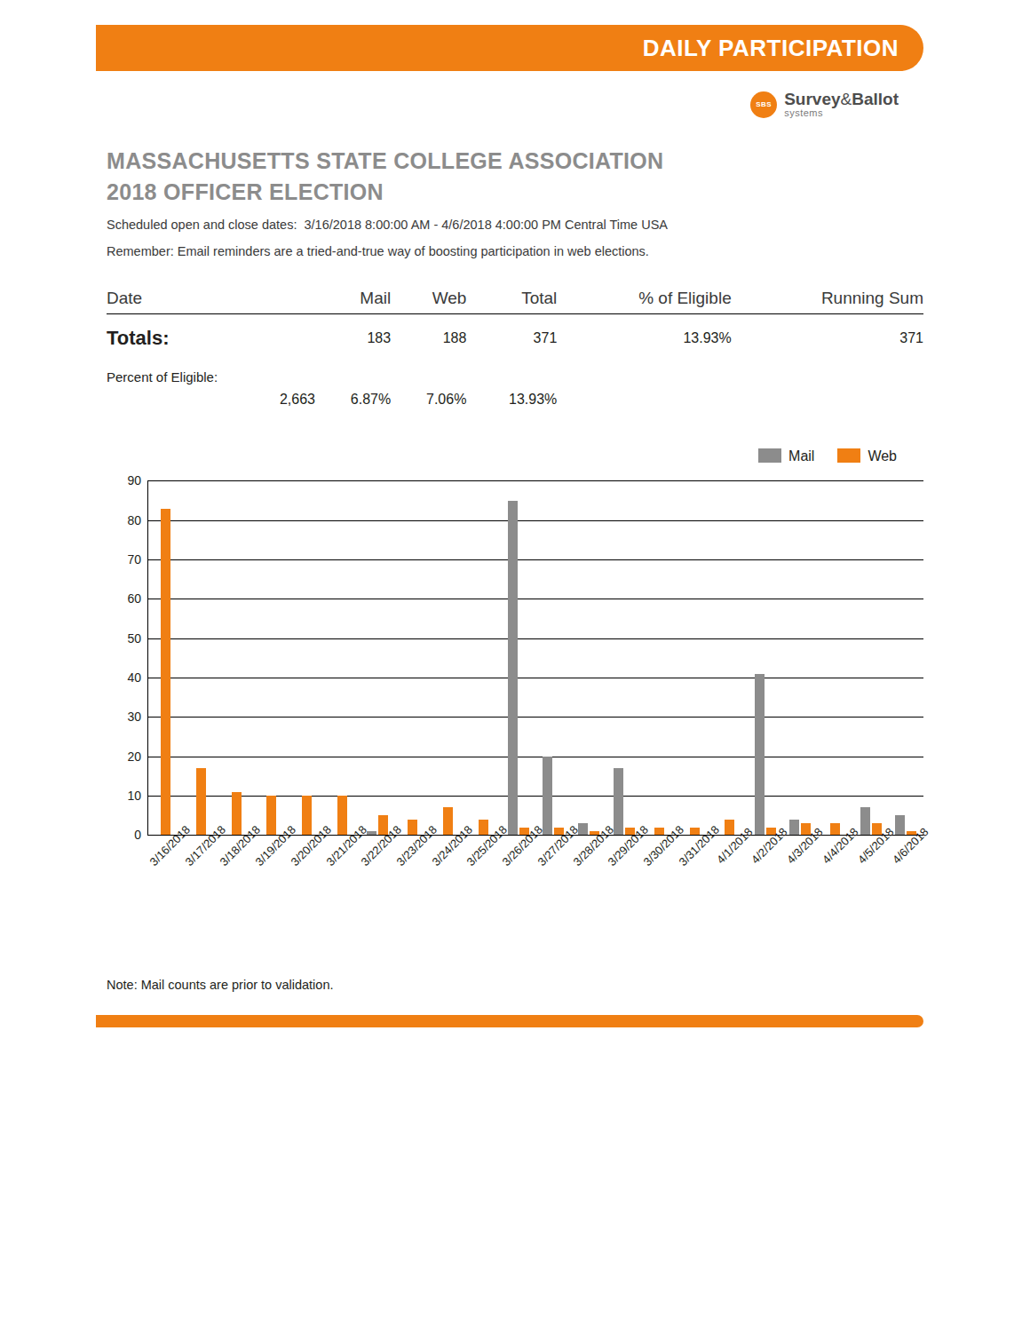Daily Participation
SBS
Survey&Ballot
systems
Massachusetts State College Association
2018 Officer Election
Scheduled open and close dates: 3/16/2018 8:00:00 AM - 4/6/2018 4:00:00 PM Central Time USA
Remember: Email reminders are a tried-and-true way of boosting participation in web elections.
| Date | Mail | Web | Total | % of Eligible | Running Sum |
| --- | --- | --- | --- | --- | --- |
| Totals: | 183 | 188 | 371 | 13.93% | 371 |
| Percent of Eligible: | | | | | |
| 2,663 | 6.87% | 7.06% | 13.93% | | |
Mail
Web
90
80
70
60
50
40
30
20
10
0
3/16/2018
3/17/2018
3/18/2018
3/19/2018
3/20/2018
3/21/2018
3/22/2018
3/23/2018
3/24/2018
3/25/2018
3/26/2018
3/27/2018
3/28/2018
3/29/2018
3/30/2018
3/31/2018
4/1/2018
4/2/2018
4/3/2018
4/4/2018
4/5/2018
4/6/2018
Note: Mail counts are prior to validation.